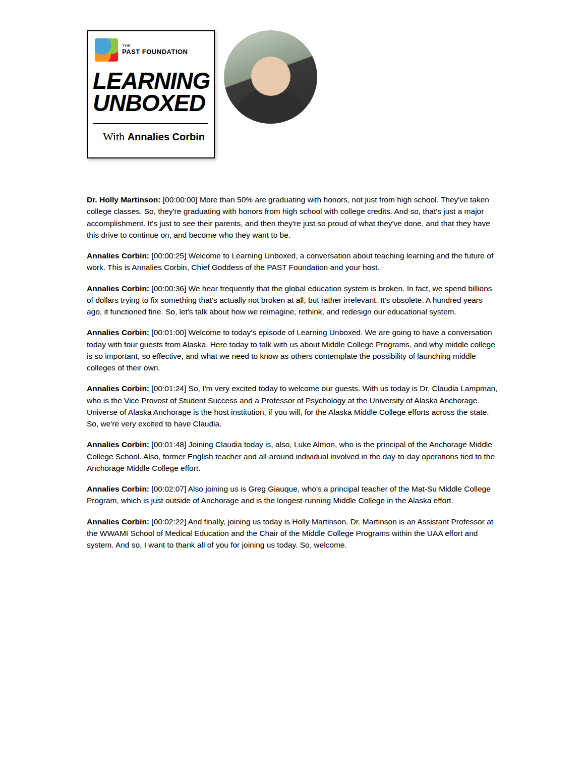THE PAST FOUNDATION
LEARNING
UNBOXED
With Annalies Corbin
Dr. Holly Martinson: [00:00:00] More than 50% are graduating with honors, not just from high school. They've taken college classes. So, they're graduating with honors from high school with college credits. And so, that's just a major accomplishment. It's just to see their parents, and then they're just so proud of what they've done, and that they have this drive to continue on, and become who they want to be.
Annalies Corbin: [00:00:25] Welcome to Learning Unboxed, a conversation about teaching learning and the future of work. This is Annalies Corbin, Chief Goddess of the PAST Foundation and your host.
Annalies Corbin: [00:00:36] We hear frequently that the global education system is broken. In fact, we spend billions of dollars trying to fix something that's actually not broken at all, but rather irrelevant. It's obsolete. A hundred years ago, it functioned fine. So, let's talk about how we reimagine, rethink, and redesign our educational system.
Annalies Corbin: [00:01:00] Welcome to today's episode of Learning Unboxed. We are going to have a conversation today with four guests from Alaska. Here today to talk with us about Middle College Programs, and why middle college is so important, so effective, and what we need to know as others contemplate the possibility of launching middle colleges of their own.
Annalies Corbin: [00:01:24] So, I'm very excited today to welcome our guests. With us today is Dr. Claudia Lampman, who is the Vice Provost of Student Success and a Professor of Psychology at the University of Alaska Anchorage. Universe of Alaska Anchorage is the host institution, if you will, for the Alaska Middle College efforts across the state. So, we're very excited to have Claudia.
Annalies Corbin: [00:01:48] Joining Claudia today is, also, Luke Almon, who is the principal of the Anchorage Middle College School. Also, former English teacher and all-around individual involved in the day-to-day operations tied to the Anchorage Middle College effort.
Annalies Corbin: [00:02:07] Also joining us is Greg Giauque, who's a principal teacher of the Mat-Su Middle College Program, which is just outside of Anchorage and is the longest-running Middle College in the Alaska effort.
Annalies Corbin: [00:02:22] And finally, joining us today is Holly Martinson. Dr. Martinson is an Assistant Professor at the WWAMI School of Medical Education and the Chair of the Middle College Programs within the UAA effort and system. And so, I want to thank all of you for joining us today. So, welcome.